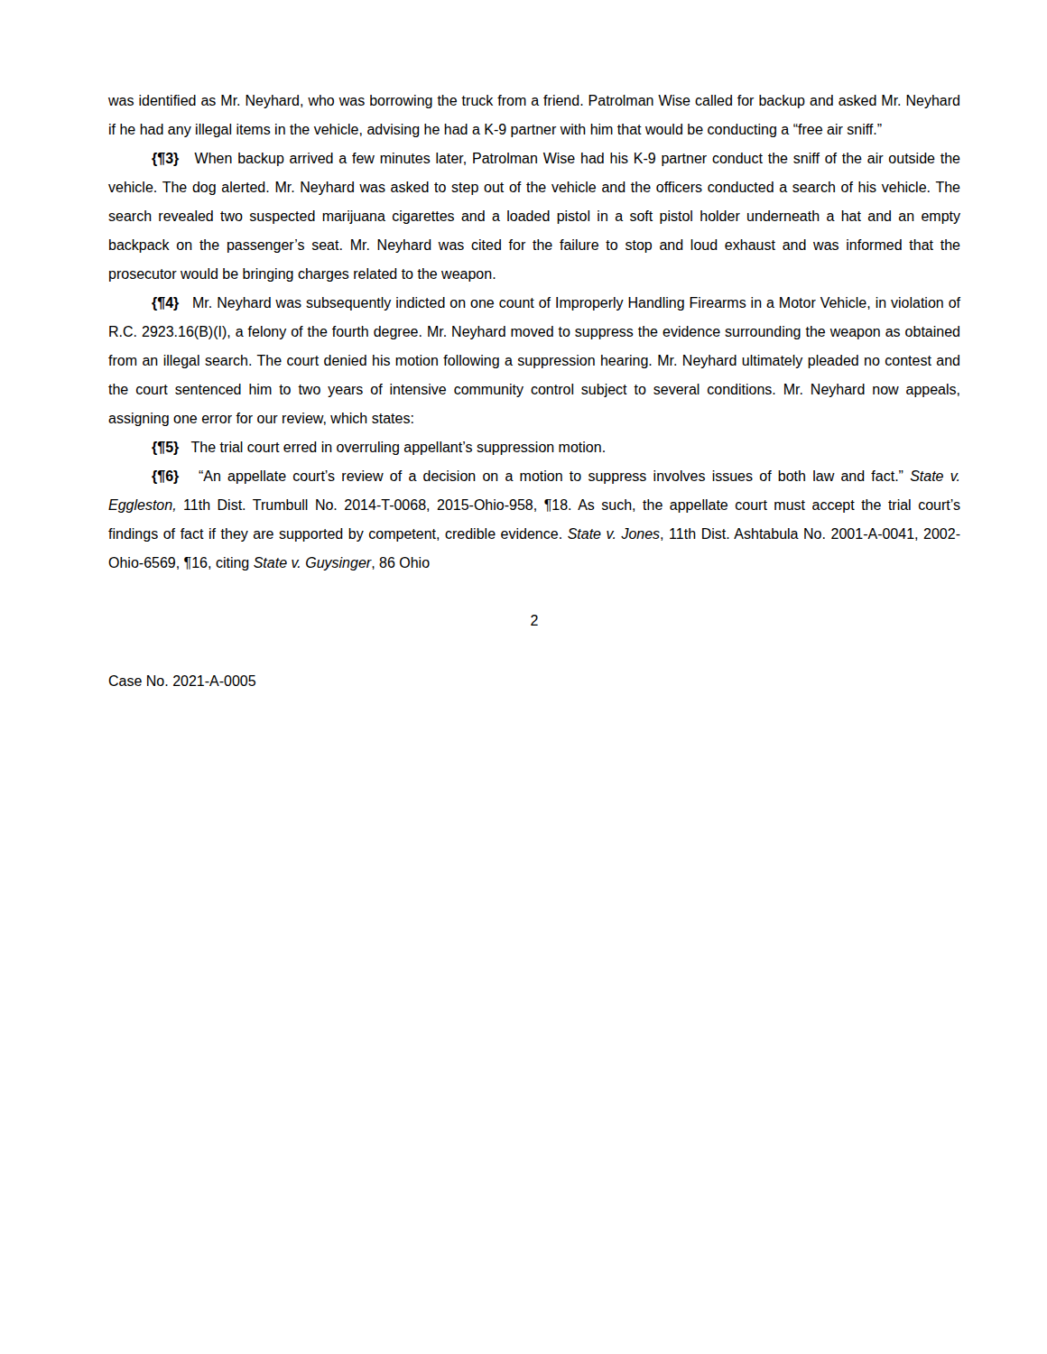was identified as Mr. Neyhard, who was borrowing the truck from a friend. Patrolman Wise called for backup and asked Mr. Neyhard if he had any illegal items in the vehicle, advising he had a K-9 partner with him that would be conducting a “free air sniff.”
{¶3} When backup arrived a few minutes later, Patrolman Wise had his K-9 partner conduct the sniff of the air outside the vehicle. The dog alerted. Mr. Neyhard was asked to step out of the vehicle and the officers conducted a search of his vehicle. The search revealed two suspected marijuana cigarettes and a loaded pistol in a soft pistol holder underneath a hat and an empty backpack on the passenger’s seat. Mr. Neyhard was cited for the failure to stop and loud exhaust and was informed that the prosecutor would be bringing charges related to the weapon.
{¶4} Mr. Neyhard was subsequently indicted on one count of Improperly Handling Firearms in a Motor Vehicle, in violation of R.C. 2923.16(B)(I), a felony of the fourth degree. Mr. Neyhard moved to suppress the evidence surrounding the weapon as obtained from an illegal search. The court denied his motion following a suppression hearing. Mr. Neyhard ultimately pleaded no contest and the court sentenced him to two years of intensive community control subject to several conditions. Mr. Neyhard now appeals, assigning one error for our review, which states:
{¶5} The trial court erred in overruling appellant’s suppression motion.
{¶6} “An appellate court’s review of a decision on a motion to suppress involves issues of both law and fact.” State v. Eggleston, 11th Dist. Trumbull No. 2014-T-0068, 2015-Ohio-958, ¶18. As such, the appellate court must accept the trial court’s findings of fact if they are supported by competent, credible evidence. State v. Jones, 11th Dist. Ashtabula No. 2001-A-0041, 2002-Ohio-6569, ¶16, citing State v. Guysinger, 86 Ohio
2
Case No. 2021-A-0005